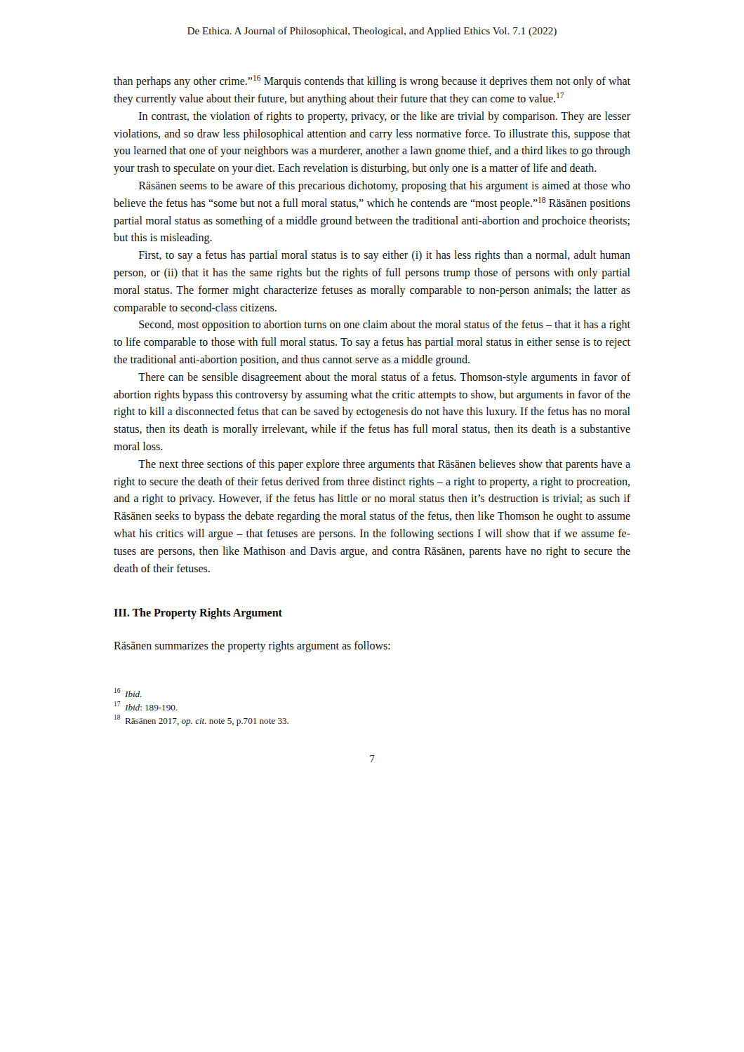De Ethica. A Journal of Philosophical, Theological, and Applied Ethics Vol. 7.1 (2022)
than perhaps any other crime.”16 Marquis contends that killing is wrong because it deprives them not only of what they currently value about their future, but anything about their future that they can come to value.17
In contrast, the violation of rights to property, privacy, or the like are trivial by comparison. They are lesser violations, and so draw less philosophical attention and carry less normative force. To illustrate this, suppose that you learned that one of your neighbors was a murderer, another a lawn gnome thief, and a third likes to go through your trash to speculate on your diet. Each revelation is disturbing, but only one is a matter of life and death.
Räsänen seems to be aware of this precarious dichotomy, proposing that his argument is aimed at those who believe the fetus has “some but not a full moral status,” which he contends are “most people.”18 Räsänen positions partial moral status as something of a middle ground between the traditional anti-abortion and prochoice theorists; but this is misleading.
First, to say a fetus has partial moral status is to say either (i) it has less rights than a normal, adult human person, or (ii) that it has the same rights but the rights of full persons trump those of persons with only partial moral status. The former might characterize fetuses as morally comparable to non-person animals; the latter as comparable to second-class citizens.
Second, most opposition to abortion turns on one claim about the moral status of the fetus – that it has a right to life comparable to those with full moral status. To say a fetus has partial moral status in either sense is to reject the traditional anti-abortion position, and thus cannot serve as a middle ground.
There can be sensible disagreement about the moral status of a fetus. Thomson-style arguments in favor of abortion rights bypass this controversy by assuming what the critic attempts to show, but arguments in favor of the right to kill a disconnected fetus that can be saved by ectogenesis do not have this luxury. If the fetus has no moral status, then its death is morally irrelevant, while if the fetus has full moral status, then its death is a substantive moral loss.
The next three sections of this paper explore three arguments that Räsänen believes show that parents have a right to secure the death of their fetus derived from three distinct rights – a right to property, a right to procreation, and a right to privacy. However, if the fetus has little or no moral status then it’s destruction is trivial; as such if Räsänen seeks to bypass the debate regarding the moral status of the fetus, then like Thomson he ought to assume what his critics will argue – that fetuses are persons. In the following sections I will show that if we assume fetuses are persons, then like Mathison and Davis argue, and contra Räsänen, parents have no right to secure the death of their fetuses.
III. The Property Rights Argument
Räsänen summarizes the property rights argument as follows:
16 Ibid.
17 Ibid: 189-190.
18 Räsänen 2017, op. cit. note 5, p.701 note 33.
7